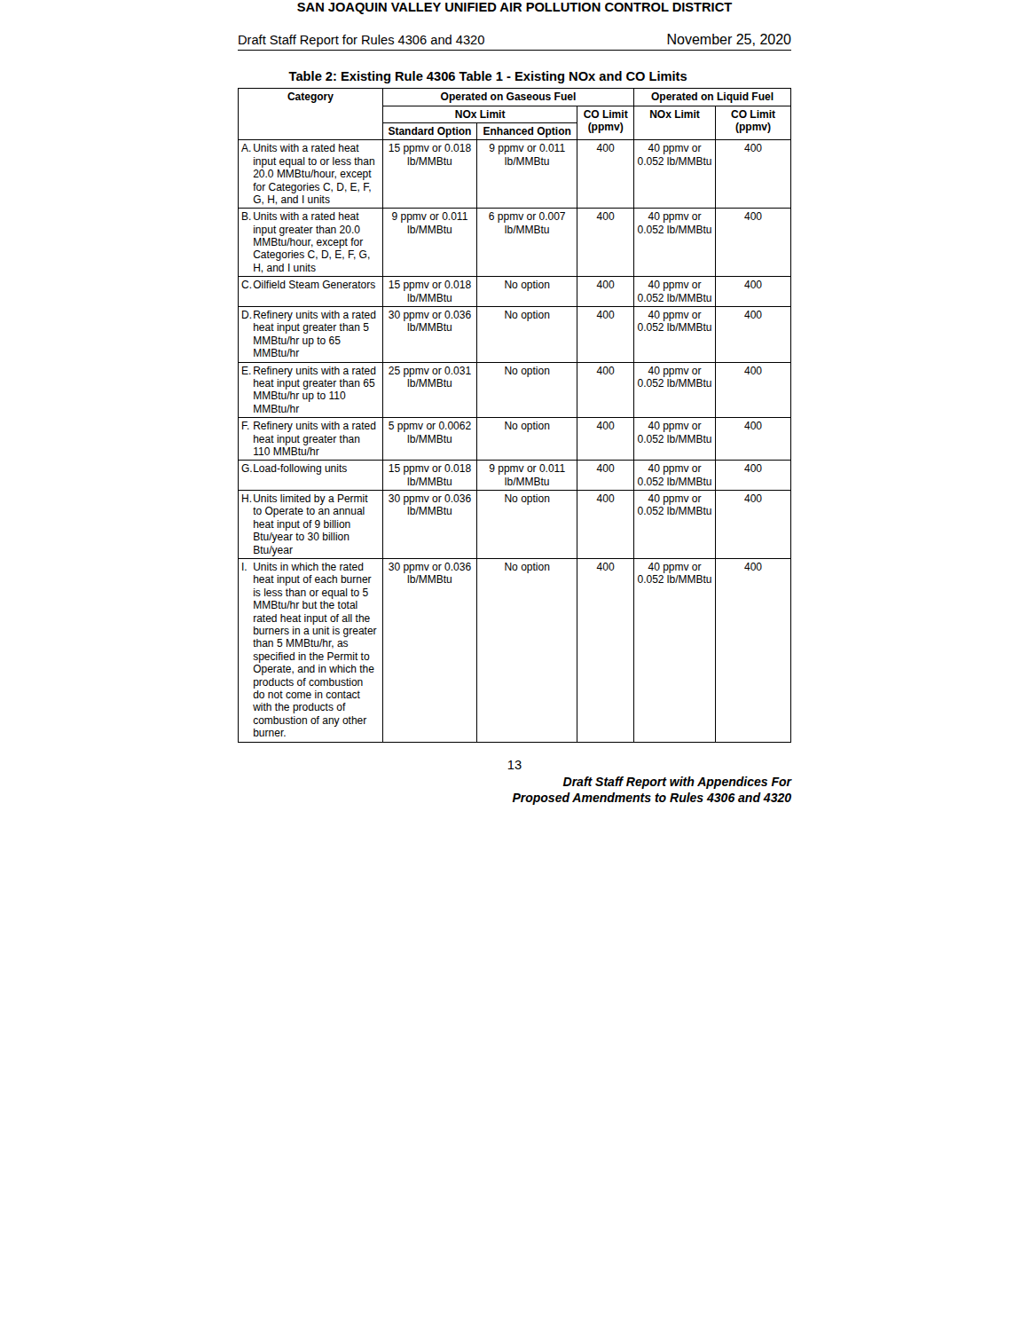SAN JOAQUIN VALLEY UNIFIED AIR POLLUTION CONTROL DISTRICT
Draft Staff Report for Rules 4306 and 4320
November 25, 2020
Table 2: Existing Rule 4306 Table 1 - Existing NOx and CO Limits
| Category | Operated on Gaseous Fuel | Operated on Liquid Fuel |
| --- | --- | --- |
| NOx Limit | CO Limit (ppmv) | NOx Limit | CO Limit (ppmv) |
| Standard Option | Enhanced Option |
| A. Units with a rated heat input equal to or less than 20.0 MMBtu/hour, except for Categories C, D, E, F, G, H, and I units | 15 ppmv or 0.018 lb/MMBtu | 9 ppmv or 0.011 lb/MMBtu | 400 | 40 ppmv or 0.052 lb/MMBtu | 400 |
| B. Units with a rated heat input greater than 20.0 MMBtu/hour, except for Categories C, D, E, F, G, H, and I units | 9 ppmv or 0.011 lb/MMBtu | 6 ppmv or 0.007 lb/MMBtu | 400 | 40 ppmv or 0.052 lb/MMBtu | 400 |
| C. Oilfield Steam Generators | 15 ppmv or 0.018 lb/MMBtu | No option | 400 | 40 ppmv or 0.052 lb/MMBtu | 400 |
| D. Refinery units with a rated heat input greater than 5 MMBtu/hr up to 65 MMBtu/hr | 30 ppmv or 0.036 lb/MMBtu | No option | 400 | 40 ppmv or 0.052 lb/MMBtu | 400 |
| E. Refinery units with a rated heat input greater than 65 MMBtu/hr up to 110 MMBtu/hr | 25 ppmv or 0.031 lb/MMBtu | No option | 400 | 40 ppmv or 0.052 lb/MMBtu | 400 |
| F. Refinery units with a rated heat input greater than 110 MMBtu/hr | 5 ppmv or 0.0062 lb/MMBtu | No option | 400 | 40 ppmv or 0.052 lb/MMBtu | 400 |
| G. Load-following units | 15 ppmv or 0.018 lb/MMBtu | 9 ppmv or 0.011 lb/MMBtu | 400 | 40 ppmv or 0.052 lb/MMBtu | 400 |
| H. Units limited by a Permit to Operate to an annual heat input of 9 billion Btu/year to 30 billion Btu/year | 30 ppmv or 0.036 lb/MMBtu | No option | 400 | 40 ppmv or 0.052 lb/MMBtu | 400 |
| I. Units in which the rated heat input of each burner is less than or equal to 5 MMBtu/hr but the total rated heat input of all the burners in a unit is greater than 5 MMBtu/hr, as specified in the Permit to Operate, and in which the products of combustion do not come in contact with the products of combustion of any other burner. | 30 ppmv or 0.036 lb/MMBtu | No option | 400 | 40 ppmv or 0.052 lb/MMBtu | 400 |
13
Draft Staff Report with Appendices For
Proposed Amendments to Rules 4306 and 4320